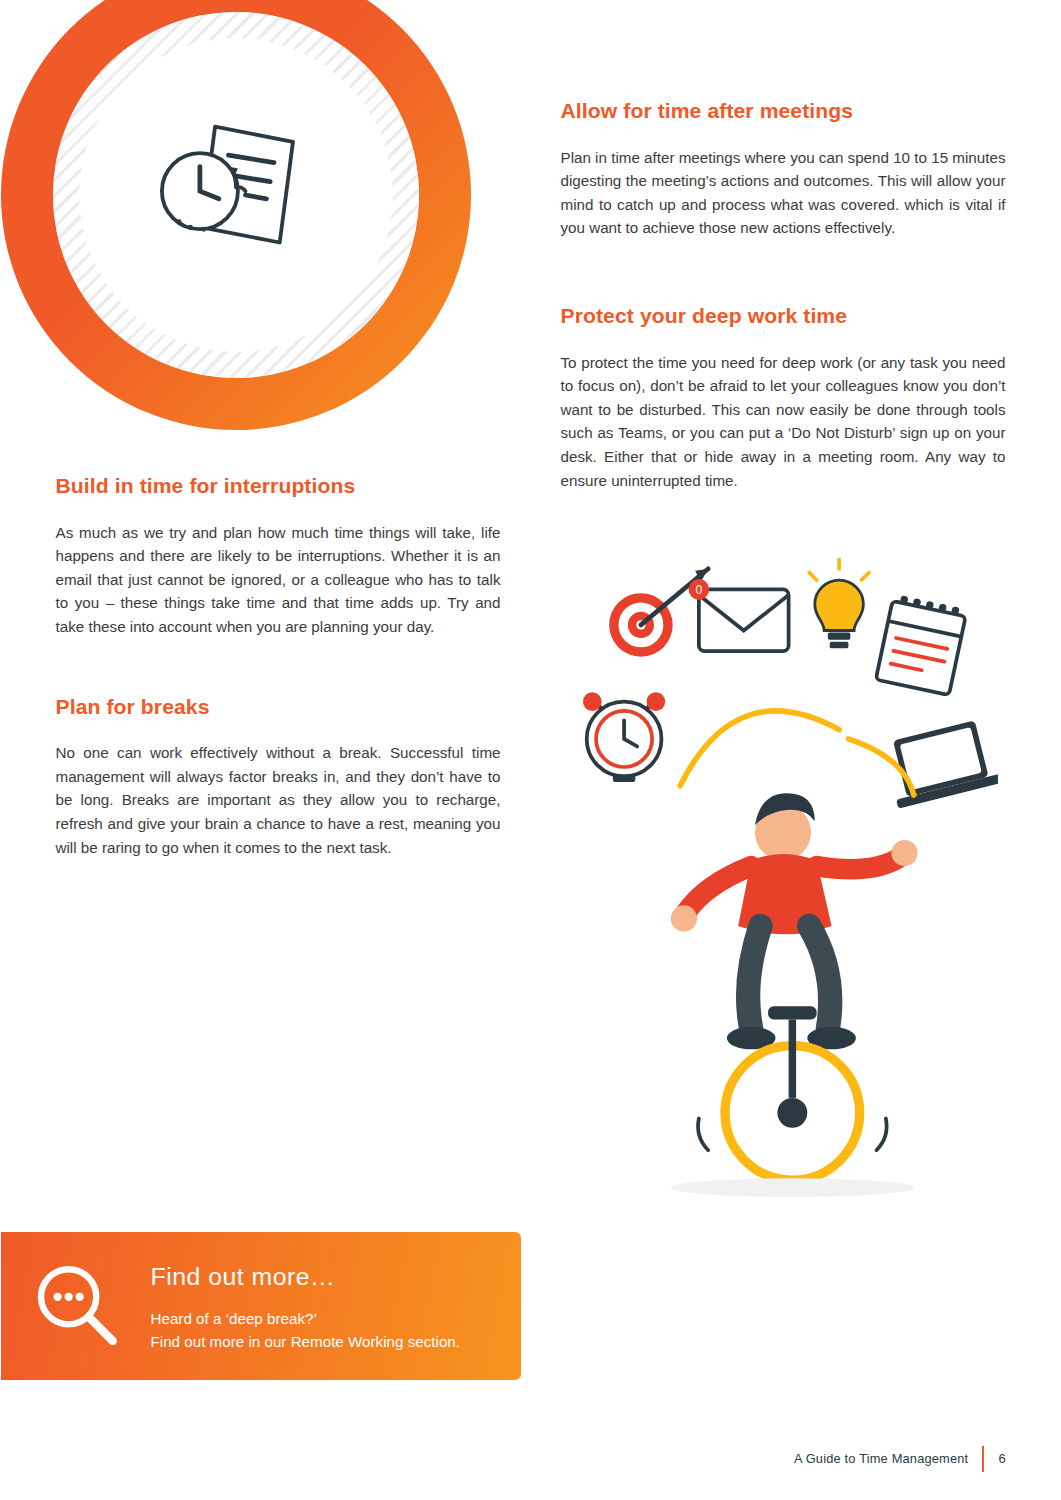Build in time for interruptions
As much as we try and plan how much time things will take, life happens and there are likely to be interruptions. Whether it is an email that just cannot be ignored, or a colleague who has to talk to you – these things take time and that time adds up. Try and take these into account when you are planning your day.
Plan for breaks
No one can work effectively without a break. Successful time management will always factor breaks in, and they don’t have to be long. Breaks are important as they allow you to recharge, refresh and give your brain a chance to have a rest, meaning you will be raring to go when it comes to the next task.
Allow for time after meetings
Plan in time after meetings where you can spend 10 to 15 minutes digesting the meeting’s actions and outcomes. This will allow your mind to catch up and process what was covered. which is vital if you want to achieve those new actions effectively.
Protect your deep work time
To protect the time you need for deep work (or any task you need to focus on), don’t be afraid to let your colleagues know you don’t want to be disturbed. This can now easily be done through tools such as Teams, or you can put a ‘Do Not Disturb’ sign up on your desk. Either that or hide away in a meeting room. Any way to ensure uninterrupted time.
0
Find out more…
Heard of a ‘deep break?’
Find out more in our Remote Working section.
A Guide to Time Management 6